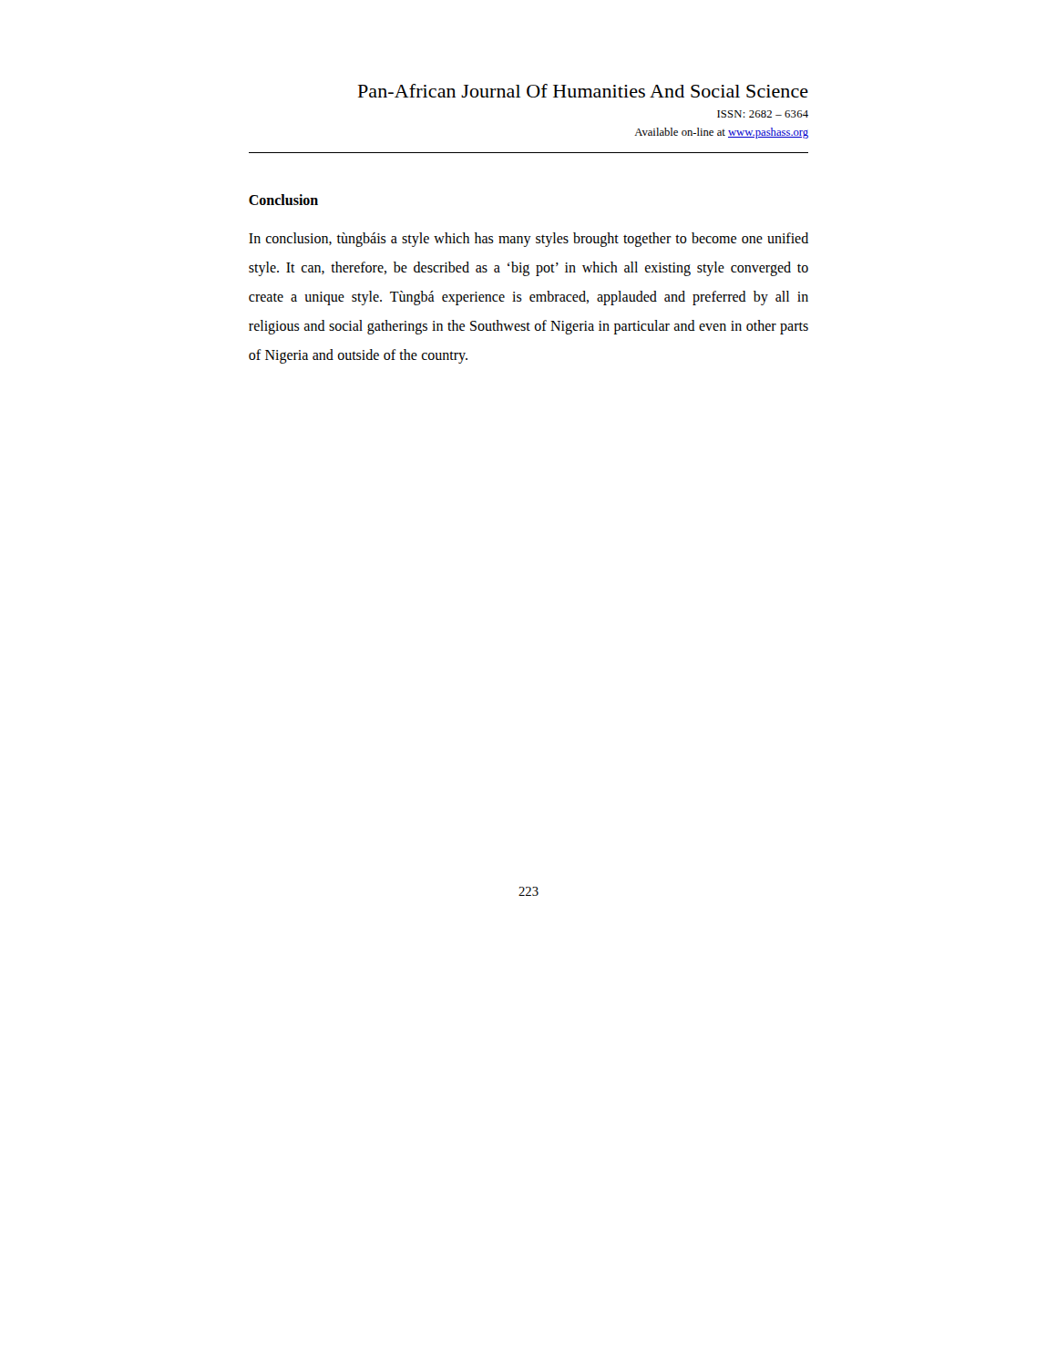Pan-African Journal Of Humanities And Social Science
ISSN: 2682 – 6364
Available on-line at www.pashass.org
Conclusion
In conclusion, tùngbáis a style which has many styles brought together to become one unified style. It can, therefore, be described as a ‘big pot’ in which all existing style converged to create a unique style. Tùngbá experience is embraced, applauded and preferred by all in religious and social gatherings in the Southwest of Nigeria in particular and even in other parts of Nigeria and outside of the country.
223